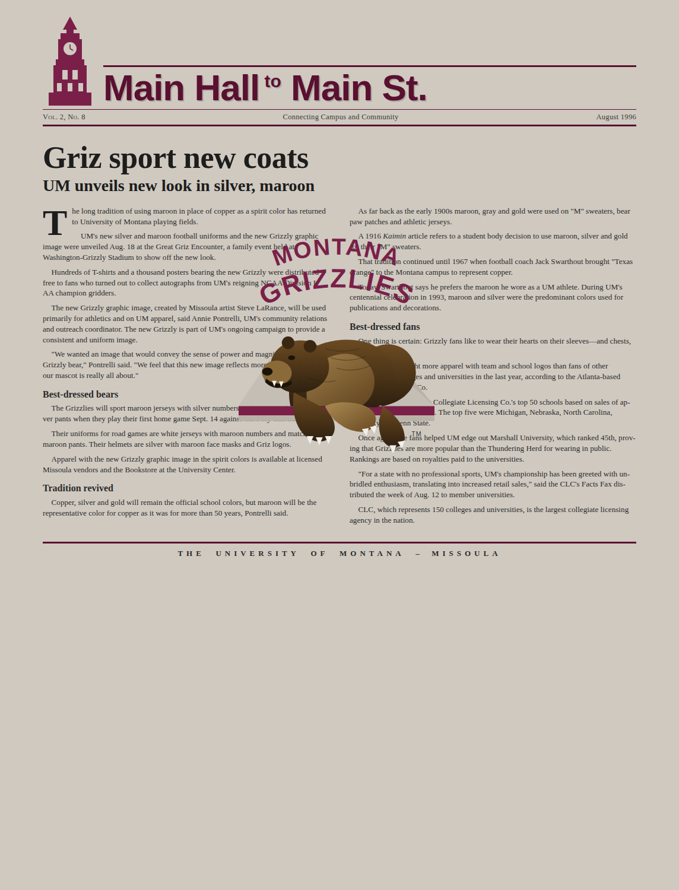Main Hall to Main St.
Vol. 2, No. 8 Connecting Campus and Community August 1996
Griz sport new coats
UM unveils new look in silver, maroon
MONTANA GRIZZLIES TM
The long tradition of using maroon in place of copper as a spirit color has returned to University of Montana playing fields.
UM's new silver and maroon football uniforms and the new Grizzly graphic image were unveiled Aug. 18 at the Great Griz Encounter, a family event held at Washington-Grizzly Stadium to show off the new look.
Hundreds of T-shirts and a thousand posters bearing the new Grizzly were distributed free to fans who turned out to collect autographs from UM's reigning NCAA Division I-AA champion gridders.
The new Grizzly graphic image, created by Missoula artist Steve LaRance, will be used primarily for athletics and on UM apparel, said Annie Pontrelli, UM's community relations and outreach coordinator. The new Grizzly is part of UM's ongoing campaign to provide a consistent and uniform image.
"We wanted an image that would convey the sense of power and magnificence of the Grizzly bear," Pontrelli said. "We feel that this new image reflects more accurately what our mascot is really all about."
Best-dressed bears
The Grizzlies will sport maroon jerseys with silver numbers and white borders and silver pants when they play their first home game Sept. 14 against Cal Poly-San Luis Obispo.
Their uniforms for road games are white jerseys with maroon numbers and matching maroon pants. Their helmets are silver with maroon face masks and Griz logos.
Apparel with the new Grizzly graphic image in the spirit colors is available at licensed Missoula vendors and the Bookstore at the University Center.
Tradition revived
Copper, silver and gold will remain the official school colors, but maroon will be the representative color for copper as it was for more than 50 years, Pontrelli said.
As far back as the early 1900s maroon, gray and gold were used on "M" sweaters, bear paw patches and athletic jerseys.
A 1916 Kaimin article refers to a student body decision to use maroon, silver and gold for their "M" sweaters.
That tradition continued until 1967 when football coach Jack Swarthout brought "Texas orange" to the Montana campus to represent copper.
Today, Swarthout says he prefers the maroon he wore as a UM athlete. During UM's centennial celebration in 1993, maroon and silver were the predominant colors used for publications and decorations.
Best-dressed fans
One thing is certain: Grizzly fans like to wear their hearts on their sleeves—and chests, backs and heads.
Grizzly fans bought more apparel with team and school logos than fans of other Division I-AA colleges and universities in the last year, according to the Atlanta-based Collegiate Licensing Co.
UM ranked 44th on the Collegiate Licensing Co.'s top 50 schools based on sales of apparel during fiscal 1995-96. The top five were Michigan, Nebraska, North Carolina, Kentucky and Penn State.
Once again, the fans helped UM edge out Marshall University, which ranked 45th, proving that Grizzlies are more popular than the Thundering Herd for wearing in public. Rankings are based on royalties paid to the universities.
"For a state with no professional sports, UM's championship has been greeted with unbridled enthusiasm, translating into increased retail sales," said the CLC's Facts Fax distributed the week of Aug. 12 to member universities.
CLC, which represents 150 colleges and universities, is the largest collegiate licensing agency in the nation.
THE UNIVERSITY OF MONTANA – MISSOULA